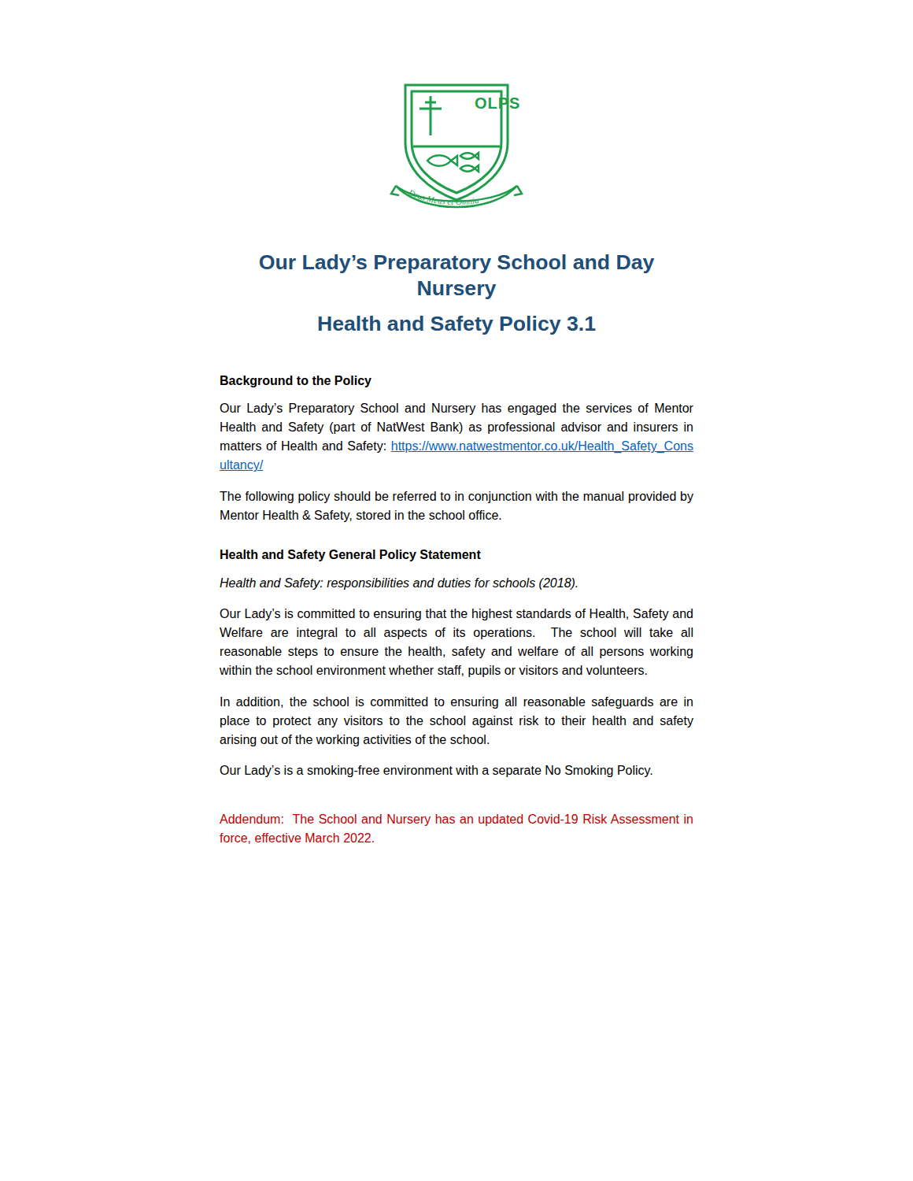OLPS Deus Meus et Omnia
Our Lady’s Preparatory School and Day Nursery
Health and Safety Policy 3.1
Background to the Policy
Our Lady’s Preparatory School and Nursery has engaged the services of Mentor Health and Safety (part of NatWest Bank) as professional advisor and insurers in matters of Health and Safety: https://www.natwestmentor.co.uk/Health_Safety_Consultancy/
The following policy should be referred to in conjunction with the manual provided by Mentor Health & Safety, stored in the school office.
Health and Safety General Policy Statement
Health and Safety: responsibilities and duties for schools (2018).
Our Lady’s is committed to ensuring that the highest standards of Health, Safety and Welfare are integral to all aspects of its operations. The school will take all reasonable steps to ensure the health, safety and welfare of all persons working within the school environment whether staff, pupils or visitors and volunteers.
In addition, the school is committed to ensuring all reasonable safeguards are in place to protect any visitors to the school against risk to their health and safety arising out of the working activities of the school.
Our Lady’s is a smoking-free environment with a separate No Smoking Policy.
Addendum: The School and Nursery has an updated Covid-19 Risk Assessment in force, effective March 2022.